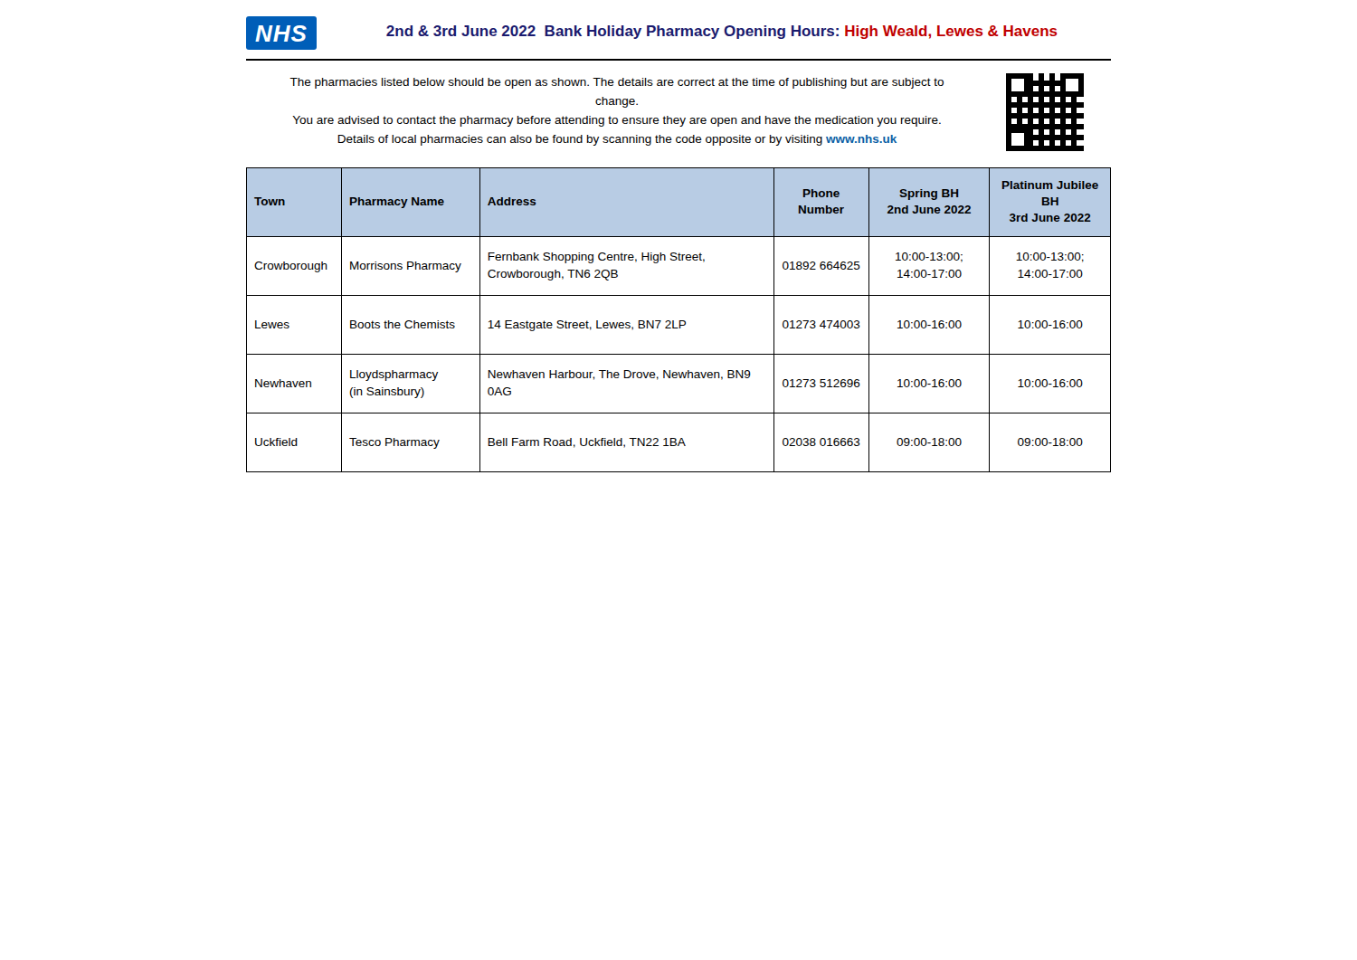NHS
2nd & 3rd June 2022 Bank Holiday Pharmacy Opening Hours: High Weald, Lewes & Havens
The pharmacies listed below should be open as shown. The details are correct at the time of publishing but are subject to change.
You are advised to contact the pharmacy before attending to ensure they are open and have the medication you require.
Details of local pharmacies can also be found by scanning the code opposite or by visiting www.nhs.uk
| Town | Pharmacy Name | Address | Phone Number | Spring BH 2nd June 2022 | Platinum Jubilee BH 3rd June 2022 |
| --- | --- | --- | --- | --- | --- |
| Crowborough | Morrisons Pharmacy | Fernbank Shopping Centre, High Street, Crowborough, TN6 2QB | 01892 664625 | 10:00-13:00; 14:00-17:00 | 10:00-13:00; 14:00-17:00 |
| Lewes | Boots the Chemists | 14 Eastgate Street, Lewes, BN7 2LP | 01273 474003 | 10:00-16:00 | 10:00-16:00 |
| Newhaven | Lloydspharmacy (in Sainsbury) | Newhaven Harbour, The Drove, Newhaven, BN9 0AG | 01273 512696 | 10:00-16:00 | 10:00-16:00 |
| Uckfield | Tesco Pharmacy | Bell Farm Road, Uckfield, TN22 1BA | 02038 016663 | 09:00-18:00 | 09:00-18:00 |